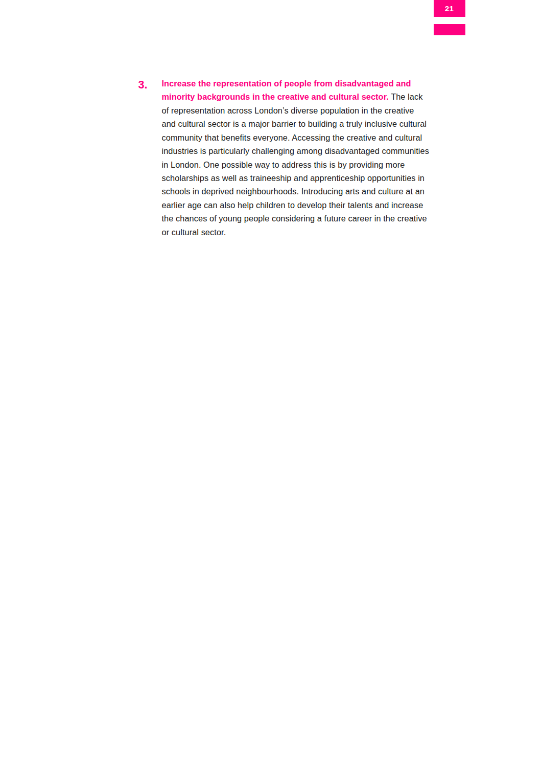21
3.
Increase the representation of people from disadvantaged and minority backgrounds in the creative and cultural sector. The lack of representation across London’s diverse population in the creative and cultural sector is a major barrier to building a truly inclusive cultural community that benefits everyone. Accessing the creative and cultural industries is particularly challenging among disadvantaged communities in London. One possible way to address this is by providing more scholarships as well as traineeship and apprenticeship opportunities in schools in deprived neighbourhoods. Introducing arts and culture at an earlier age can also help children to develop their talents and increase the chances of young people considering a future career in the creative or cultural sector.